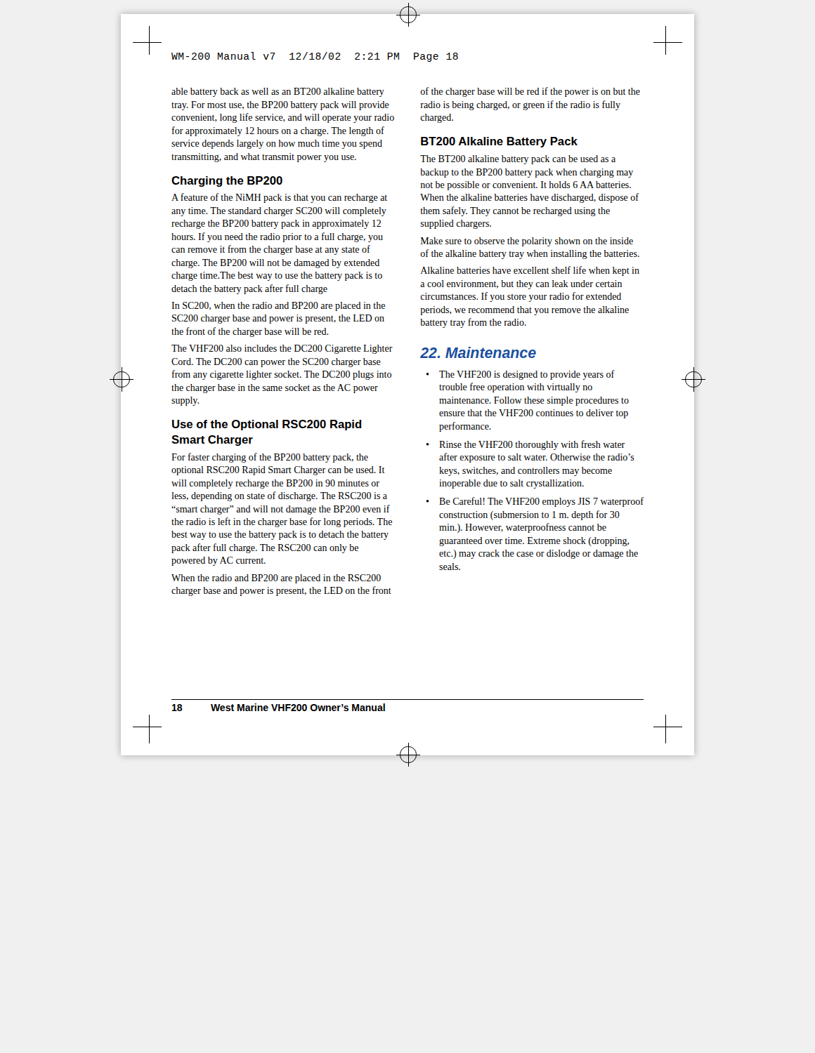WM-200 Manual v7 12/18/02 2:21 PM Page 18
able battery back as well as an BT200 alkaline battery tray. For most use, the BP200 battery pack will provide convenient, long life service, and will operate your radio for approximately 12 hours on a charge. The length of service depends largely on how much time you spend transmitting, and what transmit power you use.
Charging the BP200
A feature of the NiMH pack is that you can recharge at any time. The standard charger SC200 will completely recharge the BP200 battery pack in approximately 12 hours. If you need the radio prior to a full charge, you can remove it from the charger base at any state of charge. The BP200 will not be damaged by extended charge time.The best way to use the battery pack is to detach the battery pack after full charge
In SC200, when the radio and BP200 are placed in the SC200 charger base and power is present, the LED on the front of the charger base will be red.
The VHF200 also includes the DC200 Cigarette Lighter Cord. The DC200 can power the SC200 charger base from any cigarette lighter socket. The DC200 plugs into the charger base in the same socket as the AC power supply.
Use of the Optional RSC200 Rapid Smart Charger
For faster charging of the BP200 battery pack, the optional RSC200 Rapid Smart Charger can be used. It will completely recharge the BP200 in 90 minutes or less, depending on state of discharge. The RSC200 is a “smart charger” and will not damage the BP200 even if the radio is left in the charger base for long periods. The best way to use the battery pack is to detach the battery pack after full charge. The RSC200 can only be powered by AC current.
When the radio and BP200 are placed in the RSC200 charger base and power is present, the LED on the front of the charger base will be red if the power is on but the radio is being charged, or green if the radio is fully charged.
BT200 Alkaline Battery Pack
The BT200 alkaline battery pack can be used as a backup to the BP200 battery pack when charging may not be possible or convenient. It holds 6 AA batteries. When the alkaline batteries have discharged, dispose of them safely. They cannot be recharged using the supplied chargers.
Make sure to observe the polarity shown on the inside of the alkaline battery tray when installing the batteries.
Alkaline batteries have excellent shelf life when kept in a cool environment, but they can leak under certain circumstances. If you store your radio for extended periods, we recommend that you remove the alkaline battery tray from the radio.
22. Maintenance
The VHF200 is designed to provide years of trouble free operation with virtually no maintenance. Follow these simple procedures to ensure that the VHF200 continues to deliver top performance.
Rinse the VHF200 thoroughly with fresh water after exposure to salt water. Otherwise the radio’s keys, switches, and controllers may become inoperable due to salt crystallization.
Be Careful! The VHF200 employs JIS 7 waterproof construction (submersion to 1 m. depth for 30 min.). However, waterproofness cannot be guaranteed over time. Extreme shock (dropping, etc.) may crack the case or dislodge or damage the seals.
18 West Marine VHF200 Owner’s Manual